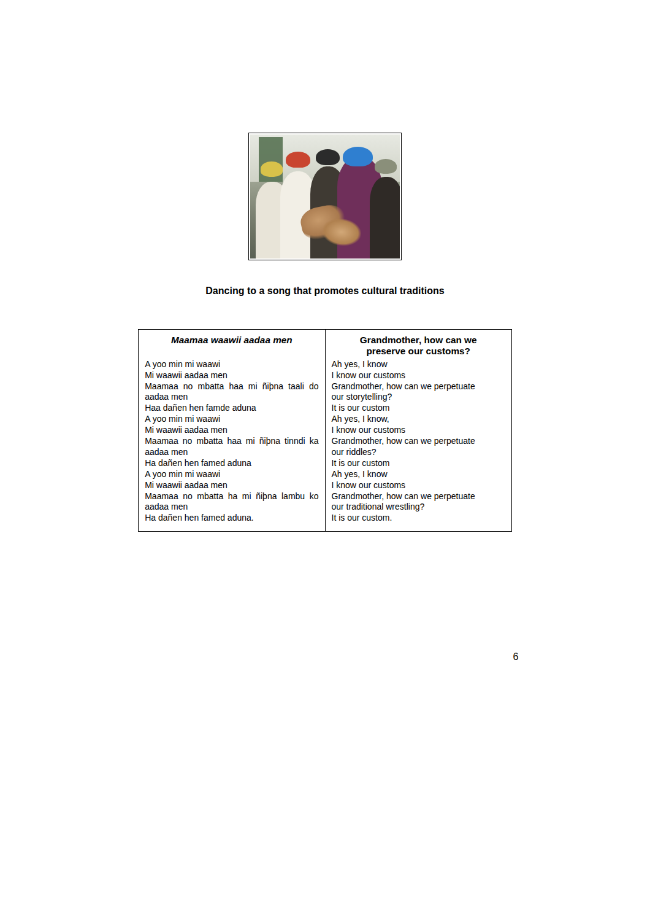Dancing to a song that promotes cultural traditions
| Maamaa waawii aadaa men | Grandmother, how can we preserve our customs? |
| --- | --- |
| A yoo min mi waawi Mi waawii aadaa men Maamaa no mbatta haa mi ñiþna taali do aadaa men Haa dañen hen famde aduna A yoo min mi waawi Mi waawii aadaa men Maamaa no mbatta haa mi ñiþna tinndi ka aadaa men Ha dañen hen famed aduna A yoo min mi waawi Mi waawii aadaa men Maamaa no mbatta ha mi ñiþna lambu ko aadaa men Ha dañen hen famed aduna. | Ah yes, I know I know our customs Grandmother, how can we perpetuate our storytelling? It is our custom Ah yes, I know, I know our customs Grandmother, how can we perpetuate our riddles? It is our custom Ah yes, I know I know our customs Grandmother, how can we perpetuate our traditional wrestling? It is our custom. |
6